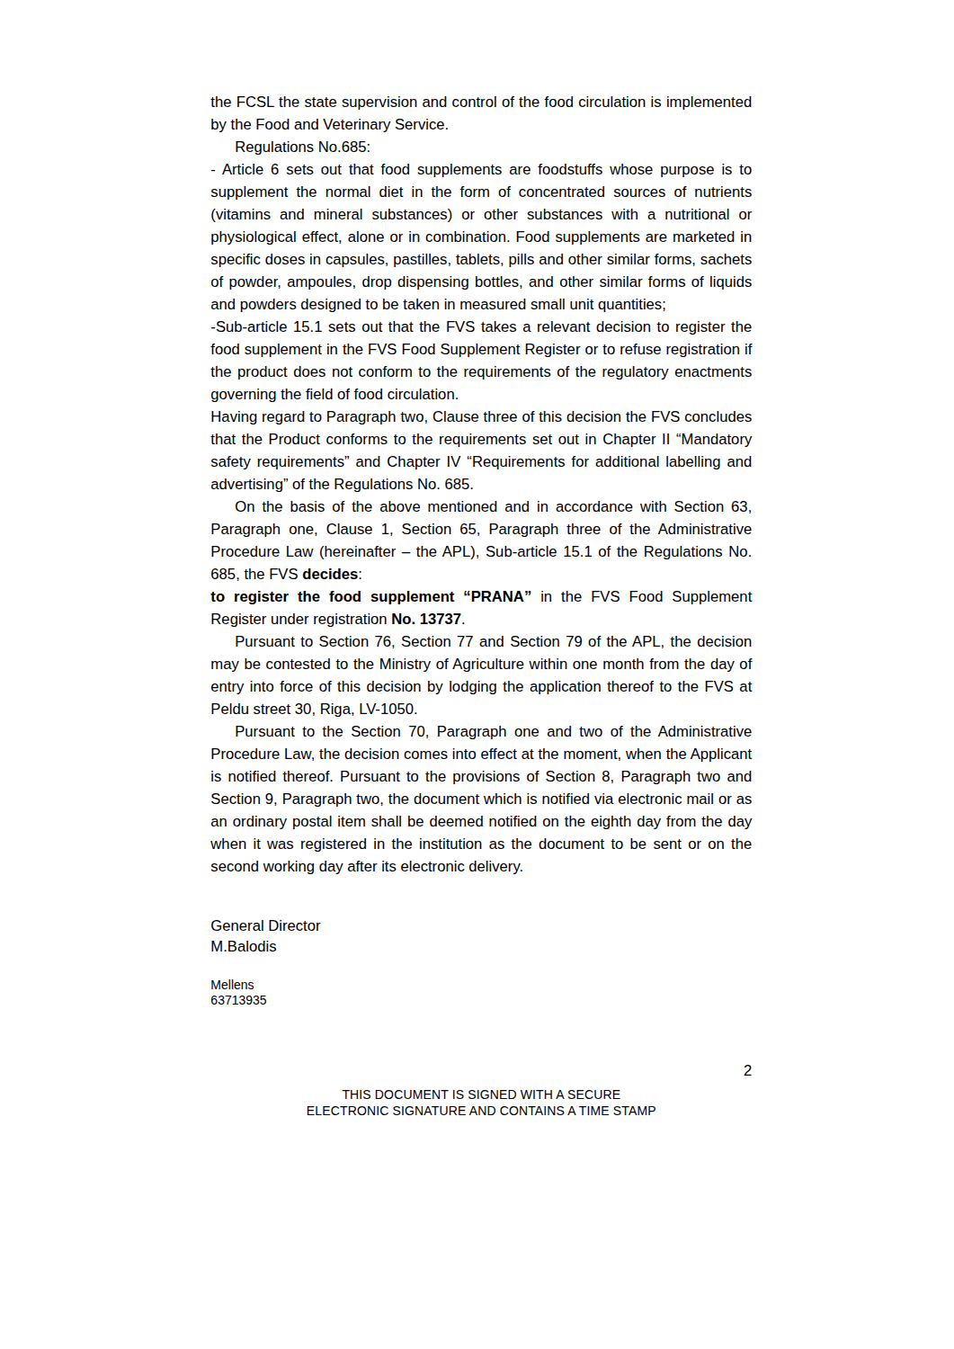the FCSL the state supervision and control of the food circulation is implemented by the Food and Veterinary Service.
Regulations No.685:
- Article 6 sets out that food supplements are foodstuffs whose purpose is to supplement the normal diet in the form of concentrated sources of nutrients (vitamins and mineral substances) or other substances with a nutritional or physiological effect, alone or in combination. Food supplements are marketed in specific doses in capsules, pastilles, tablets, pills and other similar forms, sachets of powder, ampoules, drop dispensing bottles, and other similar forms of liquids and powders designed to be taken in measured small unit quantities;
-Sub-article 15.1 sets out that the FVS takes a relevant decision to register the food supplement in the FVS Food Supplement Register or to refuse registration if the product does not conform to the requirements of the regulatory enactments governing the field of food circulation.
Having regard to Paragraph two, Clause three of this decision the FVS concludes that the Product conforms to the requirements set out in Chapter II “Mandatory safety requirements” and Chapter IV “Requirements for additional labelling and advertising” of the Regulations No. 685.
On the basis of the above mentioned and in accordance with Section 63, Paragraph one, Clause 1, Section 65, Paragraph three of the Administrative Procedure Law (hereinafter – the APL), Sub-article 15.1 of the Regulations No. 685, the FVS decides:
to register the food supplement “PRANA” in the FVS Food Supplement Register under registration No. 13737.
Pursuant to Section 76, Section 77 and Section 79 of the APL, the decision may be contested to the Ministry of Agriculture within one month from the day of entry into force of this decision by lodging the application thereof to the FVS at Peldu street 30, Riga, LV-1050.
Pursuant to the Section 70, Paragraph one and two of the Administrative Procedure Law, the decision comes into effect at the moment, when the Applicant is notified thereof. Pursuant to the provisions of Section 8, Paragraph two and Section 9, Paragraph two, the document which is notified via electronic mail or as an ordinary postal item shall be deemed notified on the eighth day from the day when it was registered in the institution as the document to be sent or on the second working day after its electronic delivery.
General Director
M.Balodis
Mellens
63713935
2
THIS DOCUMENT IS SIGNED WITH A SECURE
ELECTRONIC SIGNATURE AND CONTAINS A TIME STAMP